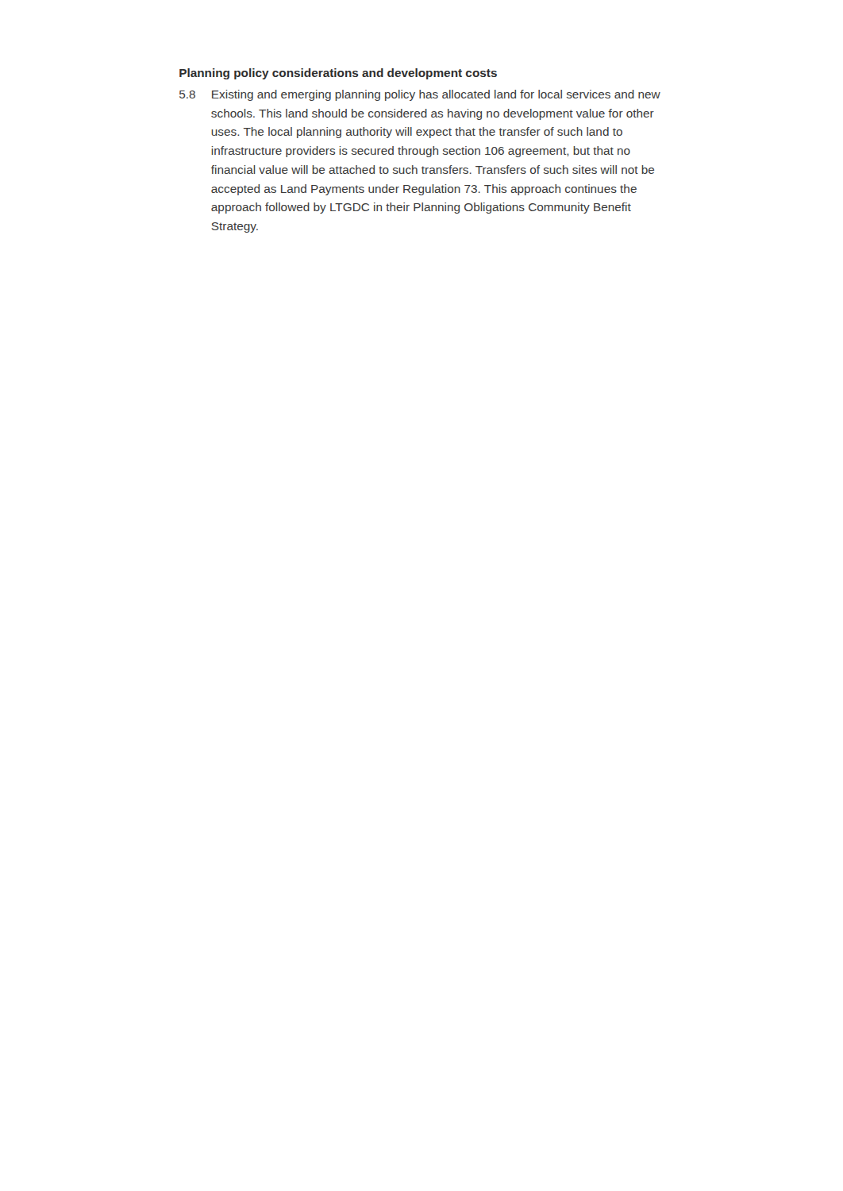Planning policy considerations and development costs
5.8
Existing and emerging planning policy has allocated land for local services and new schools. This land should be considered as having no development value for other uses. The local planning authority will expect that the transfer of such land to infrastructure providers is secured through section 106 agreement, but that no financial value will be attached to such transfers. Transfers of such sites will not be accepted as Land Payments under Regulation 73. This approach continues the approach followed by LTGDC in their Planning Obligations Community Benefit Strategy.